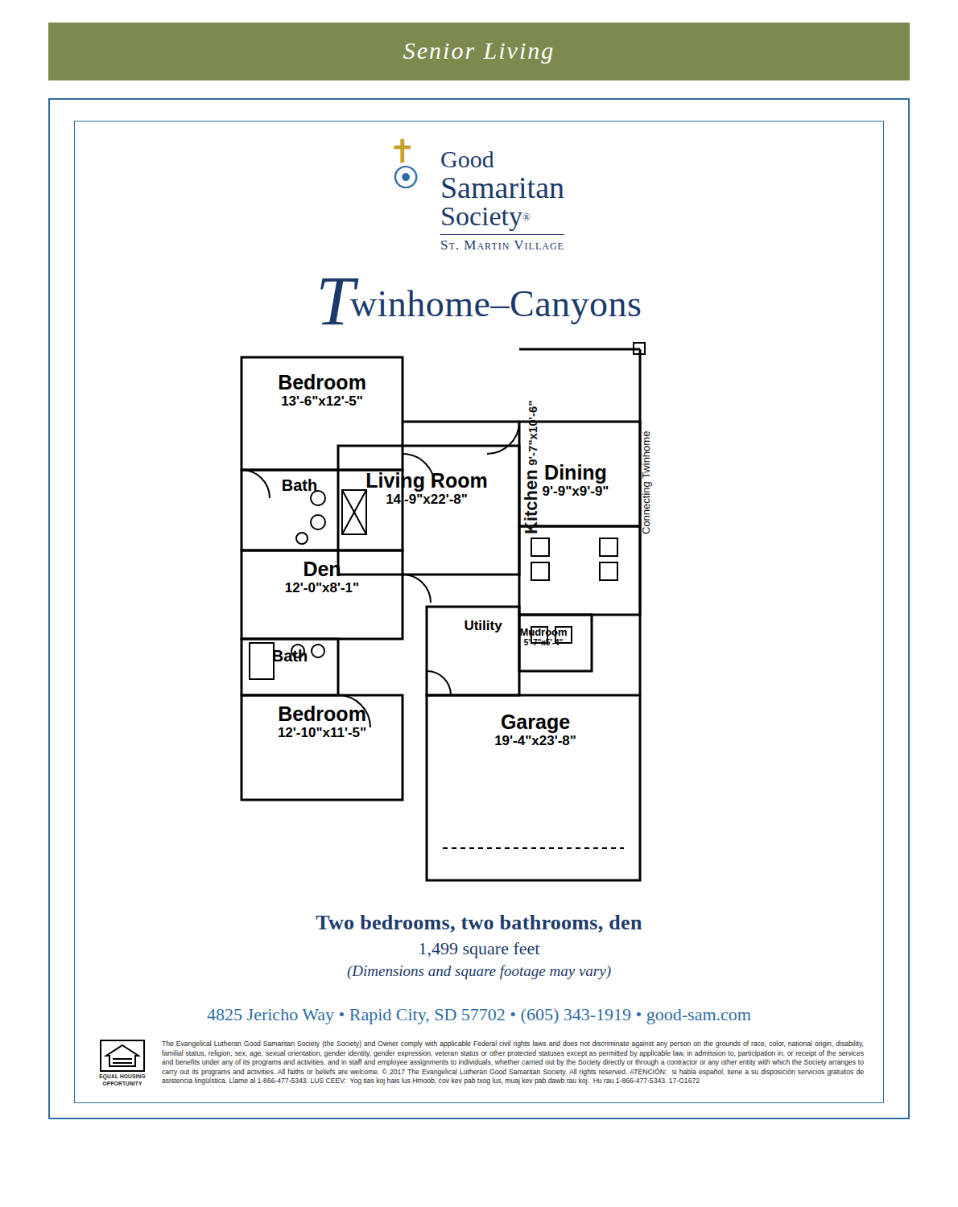Senior Living
✝ ⦿
Good
Samaritan
Society®
St. Martin Village
Twinhome–Canyons
Bedroom 13'-6"x12'-5"
Bath
Living Room 14'-9"x22'-8"
Dining 9'-9"x9'-9"
Den 12'-0"x8'-1"
Bath
Utility
Mudroom 5'-7"x5'-4"
Bedroom 12'-10"x11'-5"
Garage 19'-4"x23'-8"
Kitchen 9'-7"x10'-6"
Connecting Twinhome
Two bedrooms, two bathrooms, den
1,499 square feet
(Dimensions and square footage may vary)
4825 Jericho Way • Rapid City, SD 57702 • (605) 343-1919 • good-sam.com
EQUAL HOUSING
OPPORTUNITY
The Evangelical Lutheran Good Samaritan Society (the Society) and Owner comply with applicable Federal civil rights laws and does not discriminate against any person on the grounds of race, color, national origin, disability, familial status, religion, sex, age, sexual orientation, gender identity, gender expression, veteran status or other protected statuses except as permitted by applicable law, in admission to, participation in, or receipt of the services and benefits under any of its programs and activities, and in staff and employee assignments to individuals, whether carried out by the Society directly or through a contractor or any other entity with which the Society arranges to carry out its programs and activities. All faiths or beliefs are welcome. © 2017 The Evangelical Lutheran Good Samaritan Society. All rights reserved. ATENCIÓN: si habla español, tiene a su disposición servicios gratuitos de asistencia lingüística. Llame al 1-866-477-5343. LUS CEEV: Yog tias koj hais lus Hmoob, cov kev pab txog lus, muaj kev pab dawb rau koj. Hu rau 1-866-477-5343. 17-G1672